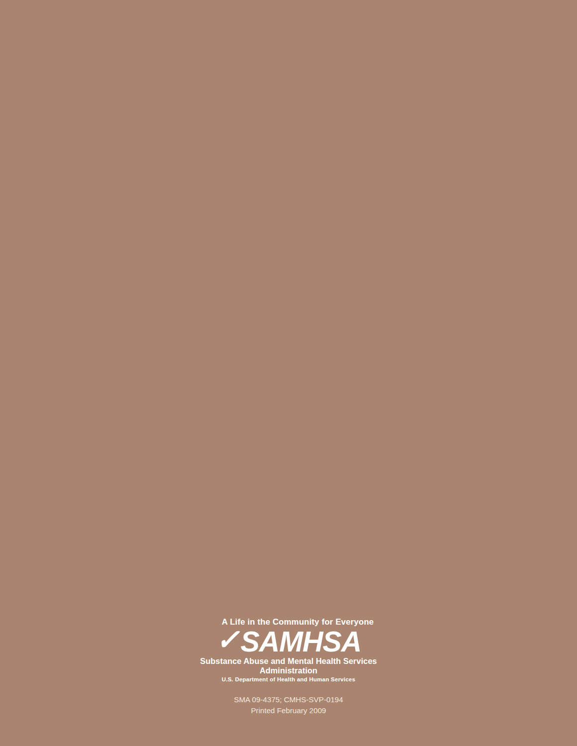A Life in the Community for Everyone
✓ SAMHSA
Substance Abuse and Mental Health Services Administration
U.S. Department of Health and Human Services
SMA 09-4375; CMHS-SVP-0194
Printed February 2009